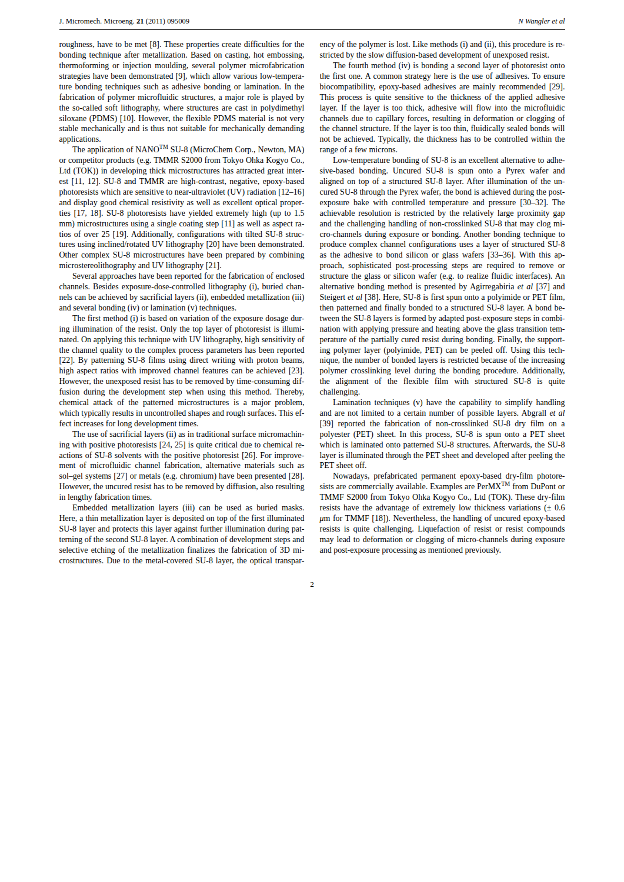J. Micromech. Microeng. 21 (2011) 095009
N Wangler et al
roughness, have to be met [8]. These properties create difficulties for the bonding technique after metallization. Based on casting, hot embossing, thermoforming or injection moulding, several polymer microfabrication strategies have been demonstrated [9], which allow various low-temperature bonding techniques such as adhesive bonding or lamination. In the fabrication of polymer microfluidic structures, a major role is played by the so-called soft lithography, where structures are cast in polydimethyl siloxane (PDMS) [10]. However, the flexible PDMS material is not very stable mechanically and is thus not suitable for mechanically demanding applications.
The application of NANOTM SU-8 (MicroChem Corp., Newton, MA) or competitor products (e.g. TMMR S2000 from Tokyo Ohka Kogyo Co., Ltd (TOK)) in developing thick microstructures has attracted great interest [11, 12]. SU-8 and TMMR are high-contrast, negative, epoxy-based photoresists which are sensitive to near-ultraviolet (UV) radiation [12–16] and display good chemical resistivity as well as excellent optical properties [17, 18]. SU-8 photoresists have yielded extremely high (up to 1.5 mm) microstructures using a single coating step [11] as well as aspect ratios of over 25 [19]. Additionally, configurations with tilted SU-8 structures using inclined/rotated UV lithography [20] have been demonstrated. Other complex SU-8 microstructures have been prepared by combining microstereolithography and UV lithography [21].
Several approaches have been reported for the fabrication of enclosed channels. Besides exposure-dose-controlled lithography (i), buried channels can be achieved by sacrificial layers (ii), embedded metallization (iii) and several bonding (iv) or lamination (v) techniques.
The first method (i) is based on variation of the exposure dosage during illumination of the resist. Only the top layer of photoresist is illuminated. On applying this technique with UV lithography, high sensitivity of the channel quality to the complex process parameters has been reported [22]. By patterning SU-8 films using direct writing with proton beams, high aspect ratios with improved channel features can be achieved [23]. However, the unexposed resist has to be removed by time-consuming diffusion during the development step when using this method. Thereby, chemical attack of the patterned microstructures is a major problem, which typically results in uncontrolled shapes and rough surfaces. This effect increases for long development times.
The use of sacrificial layers (ii) as in traditional surface micromachining with positive photoresists [24, 25] is quite critical due to chemical reactions of SU-8 solvents with the positive photoresist [26]. For improvement of microfluidic channel fabrication, alternative materials such as sol–gel systems [27] or metals (e.g. chromium) have been presented [28]. However, the uncured resist has to be removed by diffusion, also resulting in lengthy fabrication times.
Embedded metallization layers (iii) can be used as buried masks. Here, a thin metallization layer is deposited on top of the first illuminated SU-8 layer and protects this layer against further illumination during patterning of the second SU-8 layer. A combination of development steps and selective etching of the metallization finalizes the fabrication of 3D microstructures. Due to the metal-covered SU-8 layer, the optical transparency of the polymer is lost. Like methods (i) and (ii), this procedure is restricted by the slow diffusion-based development of unexposed resist.
The fourth method (iv) is bonding a second layer of photoresist onto the first one. A common strategy here is the use of adhesives. To ensure biocompatibility, epoxy-based adhesives are mainly recommended [29]. This process is quite sensitive to the thickness of the applied adhesive layer. If the layer is too thick, adhesive will flow into the microfluidic channels due to capillary forces, resulting in deformation or clogging of the channel structure. If the layer is too thin, fluidically sealed bonds will not be achieved. Typically, the thickness has to be controlled within the range of a few microns.
Low-temperature bonding of SU-8 is an excellent alternative to adhesive-based bonding. Uncured SU-8 is spun onto a Pyrex wafer and aligned on top of a structured SU-8 layer. After illumination of the uncured SU-8 through the Pyrex wafer, the bond is achieved during the post-exposure bake with controlled temperature and pressure [30–32]. The achievable resolution is restricted by the relatively large proximity gap and the challenging handling of non-crosslinked SU-8 that may clog micro-channels during exposure or bonding. Another bonding technique to produce complex channel configurations uses a layer of structured SU-8 as the adhesive to bond silicon or glass wafers [33–36]. With this approach, sophisticated post-processing steps are required to remove or structure the glass or silicon wafer (e.g. to realize fluidic interfaces). An alternative bonding method is presented by Agirregabiria et al [37] and Steigert et al [38]. Here, SU-8 is first spun onto a polyimide or PET film, then patterned and finally bonded to a structured SU-8 layer. A bond between the SU-8 layers is formed by adapted post-exposure steps in combination with applying pressure and heating above the glass transition temperature of the partially cured resist during bonding. Finally, the supporting polymer layer (polyimide, PET) can be peeled off. Using this technique, the number of bonded layers is restricted because of the increasing polymer crosslinking level during the bonding procedure. Additionally, the alignment of the flexible film with structured SU-8 is quite challenging.
Lamination techniques (v) have the capability to simplify handling and are not limited to a certain number of possible layers. Abgrall et al [39] reported the fabrication of non-crosslinked SU-8 dry film on a polyester (PET) sheet. In this process, SU-8 is spun onto a PET sheet which is laminated onto patterned SU-8 structures. Afterwards, the SU-8 layer is illuminated through the PET sheet and developed after peeling the PET sheet off.
Nowadays, prefabricated permanent epoxy-based dry-film photoresists are commercially available. Examples are PerMXTM from DuPont or TMMF S2000 from Tokyo Ohka Kogyo Co., Ltd (TOK). These dry-film resists have the advantage of extremely low thickness variations (± 0.6 μm for TMMF [18]). Nevertheless, the handling of uncured epoxy-based resists is quite challenging. Liquefaction of resist or resist compounds may lead to deformation or clogging of micro-channels during exposure and post-exposure processing as mentioned previously.
2